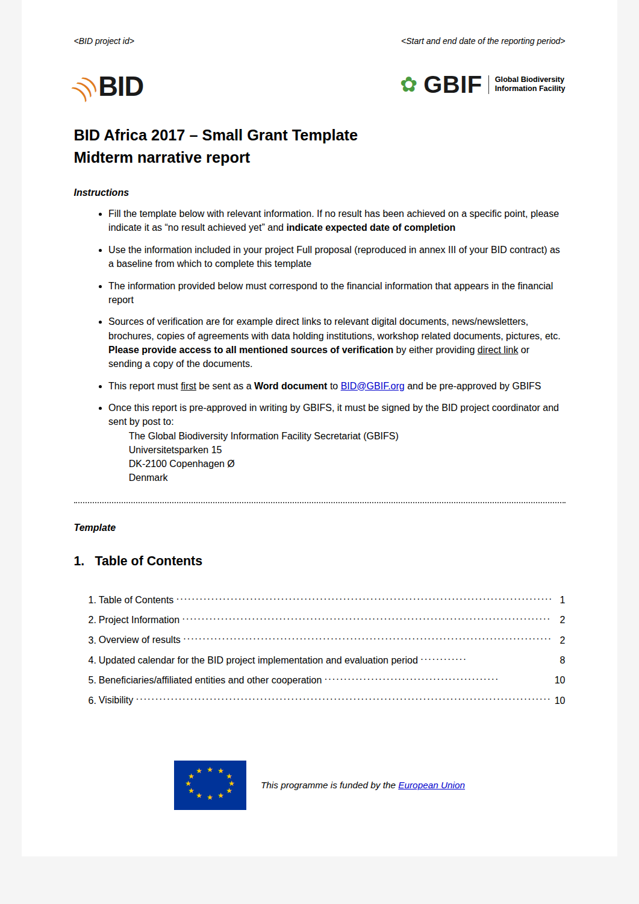<BID project id> <Start and end date of the reporting period>
))) BID
✿ GBIF Global Biodiversity
Information Facility
BID Africa 2017 – Small Grant Template Midterm narrative report
Instructions
Fill the template below with relevant information. If no result has been achieved on a specific point, please indicate it as “no result achieved yet” and indicate expected date of completion
Use the information included in your project Full proposal (reproduced in annex III of your BID contract) as a baseline from which to complete this template
The information provided below must correspond to the financial information that appears in the financial report
Sources of verification are for example direct links to relevant digital documents, news/newsletters, brochures, copies of agreements with data holding institutions, workshop related documents, pictures, etc. Please provide access to all mentioned sources of verification by either providing direct link or sending a copy of the documents.
This report must first be sent as a Word document to BID@GBIF.org and be pre-approved by GBIFS
Once this report is pre-approved in writing by GBIFS, it must be signed by the BID project coordinator and sent by post to:
The Global Biodiversity Information Facility Secretariat (GBIFS)
Universitetsparken 15
DK-2100 Copenhagen Ø
Denmark
Template
1. Table of Contents
| 1. | Table of Contents ................................................................................................. | 1 |
| 2. | Project Information ............................................................................................... | 2 |
| 3. | Overview of results ............................................................................................... | 2 |
| 4. | Updated calendar for the BID project implementation and evaluation period ............ | 8 |
| 5. | Beneficiaries/affiliated entities and other cooperation ............................................. | 10 |
| 6. | Visibility ........................................................................................................... | 10 |
★ ★ ★ ★ ★ ★ ★ ★ ★ ★ ★ ★
This programme is funded by the European Union